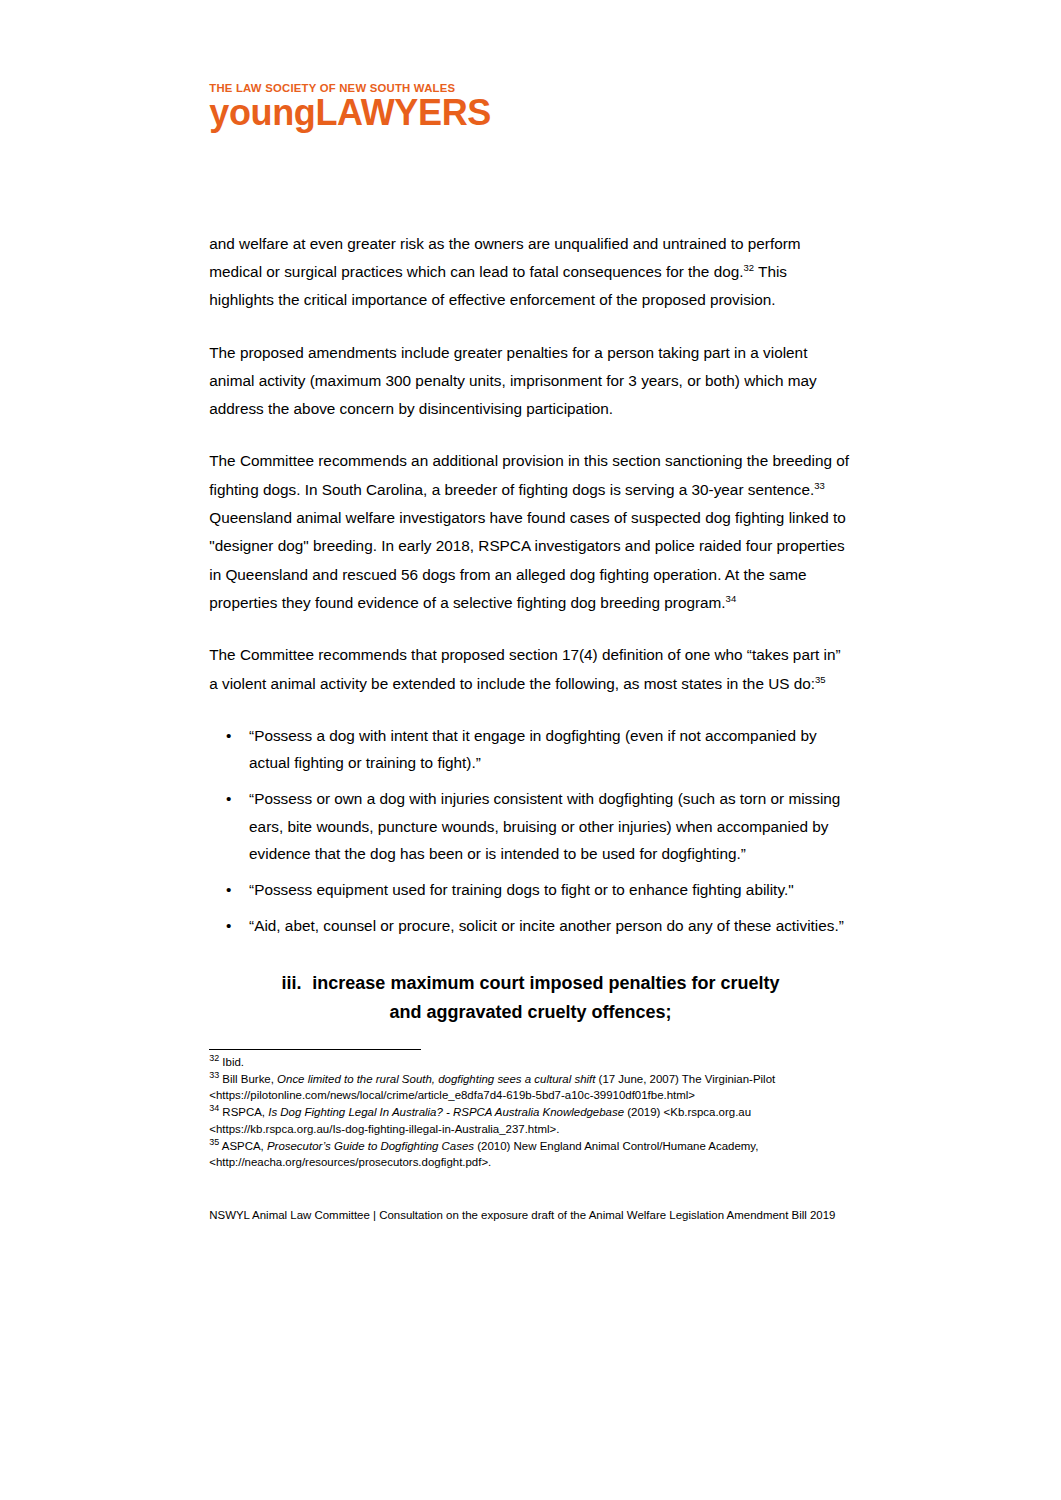THE LAW SOCIETY OF NEW SOUTH WALES
young LAWYERS
and welfare at even greater risk as the owners are unqualified and untrained to perform medical or surgical practices which can lead to fatal consequences for the dog.32 This highlights the critical importance of effective enforcement of the proposed provision.
The proposed amendments include greater penalties for a person taking part in a violent animal activity (maximum 300 penalty units, imprisonment for 3 years, or both) which may address the above concern by disincentivising participation.
The Committee recommends an additional provision in this section sanctioning the breeding of fighting dogs. In South Carolina, a breeder of fighting dogs is serving a 30-year sentence.33 Queensland animal welfare investigators have found cases of suspected dog fighting linked to "designer dog" breeding. In early 2018, RSPCA investigators and police raided four properties in Queensland and rescued 56 dogs from an alleged dog fighting operation. At the same properties they found evidence of a selective fighting dog breeding program.34
The Committee recommends that proposed section 17(4) definition of one who “takes part in” a violent animal activity be extended to include the following, as most states in the US do:35
“Possess a dog with intent that it engage in dogfighting (even if not accompanied by actual fighting or training to fight).”
“Possess or own a dog with injuries consistent with dogfighting (such as torn or missing ears, bite wounds, puncture wounds, bruising or other injuries) when accompanied by evidence that the dog has been or is intended to be used for dogfighting.”
“Possess equipment used for training dogs to fight or to enhance fighting ability."
“Aid, abet, counsel or procure, solicit or incite another person do any of these activities.”
iii. increase maximum court imposed penalties for cruelty
and aggravated cruelty offences;
32 Ibid.
33 Bill Burke, Once limited to the rural South, dogfighting sees a cultural shift (17 June, 2007) The Virginian-Pilot <https://pilotonline.com/news/local/crime/article_e8dfa7d4-619b-5bd7-a10c-39910df01fbe.html>
34 RSPCA, Is Dog Fighting Legal In Australia? - RSPCA Australia Knowledgebase (2019) <Kb.rspca.org.au <https://kb.rspca.org.au/Is-dog-fighting-illegal-in-Australia_237.html>.
35 ASPCA, Prosecutor’s Guide to Dogfighting Cases (2010) New England Animal Control/Humane Academy, <http://neacha.org/resources/prosecutors.dogfight.pdf>.
NSWYL Animal Law Committee | Consultation on the exposure draft of the Animal Welfare Legislation Amendment Bill 2019